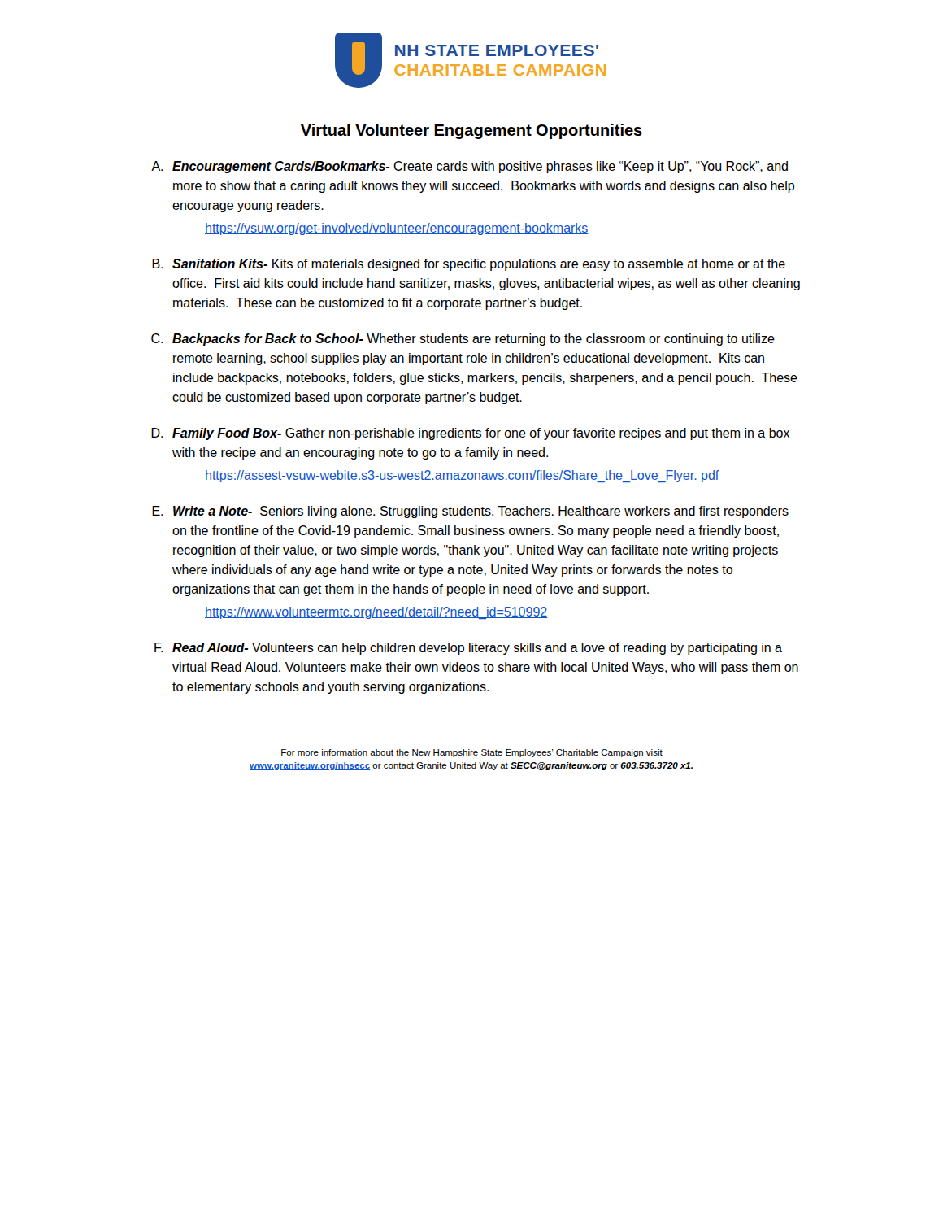NH STATE EMPLOYEES'
CHARITABLE CAMPAIGN
Virtual Volunteer Engagement Opportunities
Encouragement Cards/Bookmarks- Create cards with positive phrases like “Keep it Up”, “You Rock”, and more to show that a caring adult knows they will succeed. Bookmarks with words and designs can also help encourage young readers.
https://vsuw.org/get-involved/volunteer/encouragement-bookmarks
Sanitation Kits- Kits of materials designed for specific populations are easy to assemble at home or at the office. First aid kits could include hand sanitizer, masks, gloves, antibacterial wipes, as well as other cleaning materials. These can be customized to fit a corporate partner’s budget.
Backpacks for Back to School- Whether students are returning to the classroom or continuing to utilize remote learning, school supplies play an important role in children’s educational development. Kits can include backpacks, notebooks, folders, glue sticks, markers, pencils, sharpeners, and a pencil pouch. These could be customized based upon corporate partner’s budget.
Family Food Box- Gather non-perishable ingredients for one of your favorite recipes and put them in a box with the recipe and an encouraging note to go to a family in need.
https://assest-vsuw-webite.s3-us-west2.amazonaws.com/files/Share_the_Love_Flyer. pdf
Write a Note- Seniors living alone. Struggling students. Teachers. Healthcare workers and first responders on the frontline of the Covid-19 pandemic. Small business owners. So many people need a friendly boost, recognition of their value, or two simple words, "thank you". United Way can facilitate note writing projects where individuals of any age hand write or type a note, United Way prints or forwards the notes to organizations that can get them in the hands of people in need of love and support.
https://www.volunteermtc.org/need/detail/?need_id=510992
Read Aloud- Volunteers can help children develop literacy skills and a love of reading by participating in a virtual Read Aloud. Volunteers make their own videos to share with local United Ways, who will pass them on to elementary schools and youth serving organizations.
For more information about the New Hampshire State Employees’ Charitable Campaign visit
www.graniteuw.org/nhsecc or contact Granite United Way at SECC@graniteuw.org or 603.536.3720 x1.